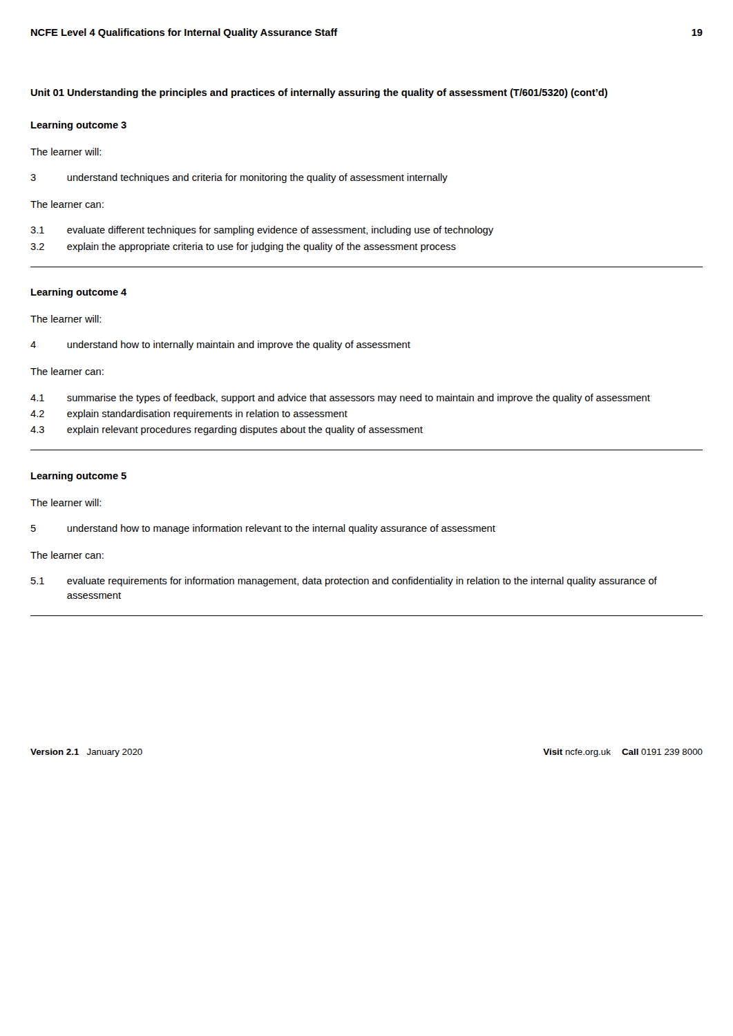NCFE Level 4 Qualifications for Internal Quality Assurance Staff
19
Unit 01 Understanding the principles and practices of internally assuring the quality of assessment (T/601/5320) (cont’d)
Learning outcome 3
The learner will:
3 understand techniques and criteria for monitoring the quality of assessment internally
The learner can:
3.1 evaluate different techniques for sampling evidence of assessment, including use of technology
3.2 explain the appropriate criteria to use for judging the quality of the assessment process
Learning outcome 4
The learner will:
4 understand how to internally maintain and improve the quality of assessment
The learner can:
4.1 summarise the types of feedback, support and advice that assessors may need to maintain and improve the quality of assessment
4.2 explain standardisation requirements in relation to assessment
4.3 explain relevant procedures regarding disputes about the quality of assessment
Learning outcome 5
The learner will:
5 understand how to manage information relevant to the internal quality assurance of assessment
The learner can:
5.1 evaluate requirements for information management, data protection and confidentiality in relation to the internal quality assurance of assessment
Version 2.1 January 2020
Visit ncfe.org.ukCall 0191 239 8000